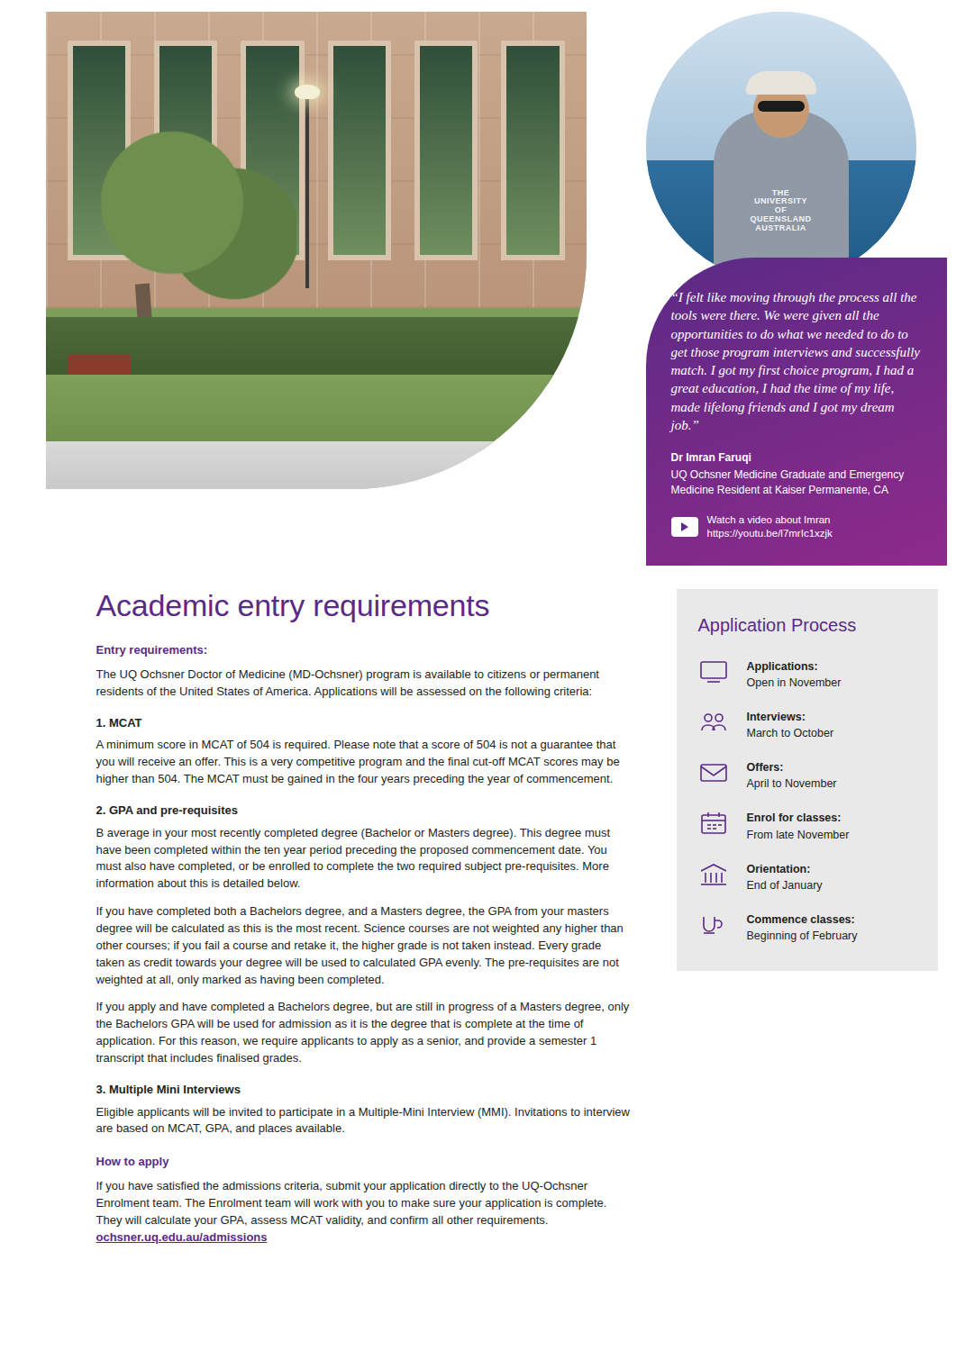THE
UNIVERSITY
OF
QUEENSLAND
AUSTRALIA
“I felt like moving through the process all the tools were there. We were given all the opportunities to do what we needed to do to get those program interviews and successfully match. I got my first choice program, I had a great education, I had the time of my life, made lifelong friends and I got my dream job.”
Dr Imran Faruqi
UQ Ochsner Medicine Graduate and Emergency Medicine Resident at Kaiser Permanente, CA
Watch a video about Imran
https://youtu.be/l7mrIc1xzjk
Academic entry requirements
Entry requirements:
The UQ Ochsner Doctor of Medicine (MD-Ochsner) program is available to citizens or permanent residents of the United States of America. Applications will be assessed on the following criteria:
1. MCAT
A minimum score in MCAT of 504 is required. Please note that a score of 504 is not a guarantee that you will receive an offer. This is a very competitive program and the final cut-off MCAT scores may be higher than 504. The MCAT must be gained in the four years preceding the year of commencement.
2. GPA and pre-requisites
B average in your most recently completed degree (Bachelor or Masters degree). This degree must have been completed within the ten year period preceding the proposed commencement date. You must also have completed, or be enrolled to complete the two required subject pre-requisites. More information about this is detailed below.
If you have completed both a Bachelors degree, and a Masters degree, the GPA from your masters degree will be calculated as this is the most recent. Science courses are not weighted any higher than other courses; if you fail a course and retake it, the higher grade is not taken instead. Every grade taken as credit towards your degree will be used to calculated GPA evenly. The pre-requisites are not weighted at all, only marked as having been completed.
If you apply and have completed a Bachelors degree, but are still in progress of a Masters degree, only the Bachelors GPA will be used for admission as it is the degree that is complete at the time of application. For this reason, we require applicants to apply as a senior, and provide a semester 1 transcript that includes finalised grades.
3. Multiple Mini Interviews
Eligible applicants will be invited to participate in a Multiple-Mini Interview (MMI). Invitations to interview are based on MCAT, GPA, and places available.
How to apply
If you have satisfied the admissions criteria, submit your application directly to the UQ-Ochsner Enrolment team. The Enrolment team will work with you to make sure your application is complete. They will calculate your GPA, assess MCAT validity, and confirm all other requirements.
ochsner.uq.edu.au/admissions
Application Process
Applications: Open in November
Interviews: March to October
Offers: April to November
Enrol for classes: From late November
Orientation: End of January
Commence classes: Beginning of February